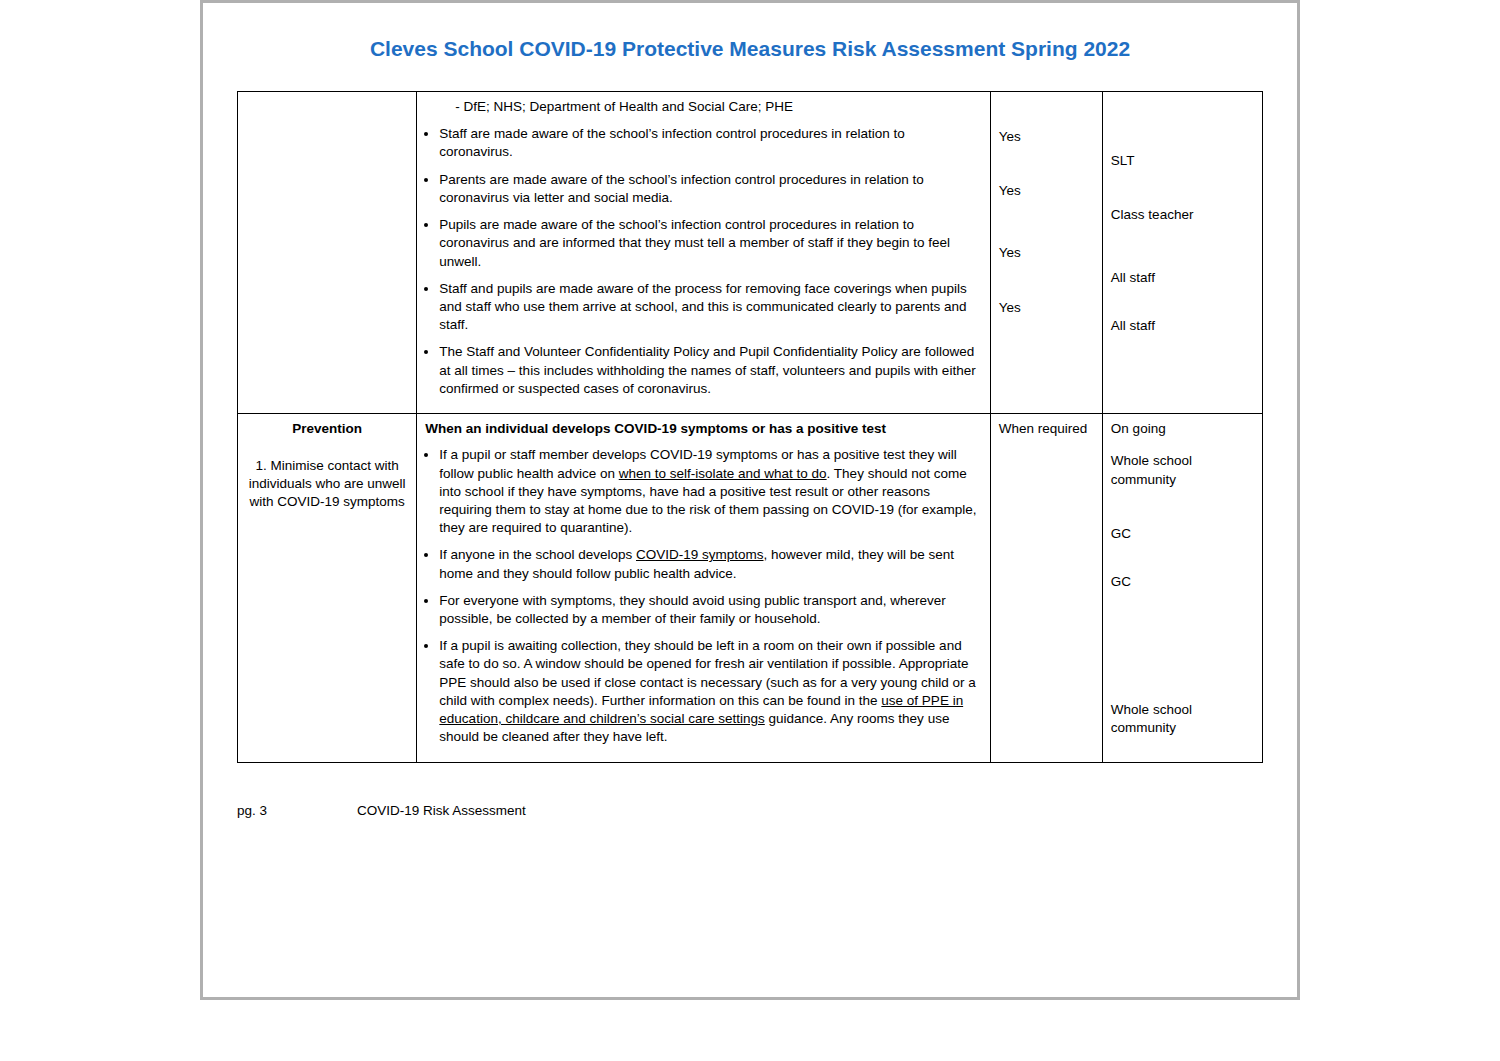Cleves School COVID-19 Protective Measures Risk Assessment Spring 2022
| | DfE; NHS; Department of Health and Social Care; PHE Staff are made aware of the school’s infection control procedures in relation to coronavirus. Parents are made aware of the school’s infection control procedures in relation to coronavirus via letter and social media. Pupils are made aware of the school’s infection control procedures in relation to coronavirus and are informed that they must tell a member of staff if they begin to feel unwell. Staff and pupils are made aware of the process for removing face coverings when pupils and staff who use them arrive at school, and this is communicated clearly to parents and staff. The Staff and Volunteer Confidentiality Policy and Pupil Confidentiality Policy are followed at all times – this includes withholding the names of staff, volunteers and pupils with either confirmed or suspected cases of coronavirus. | Yes Yes Yes Yes | SLT Class teacher All staff All staff |
| Prevention 1. Minimise contact with individuals who are unwell with COVID-19 symptoms | When an individual develops COVID-19 symptoms or has a positive test If a pupil or staff member develops COVID-19 symptoms or has a positive test they will follow public health advice on when to self-isolate and what to do . They should not come into school if they have symptoms, have had a positive test result or other reasons requiring them to stay at home due to the risk of them passing on COVID-19 (for example, they are required to quarantine). If anyone in the school develops COVID-19 symptoms , however mild, they will be sent home and they should follow public health advice. For everyone with symptoms, they should avoid using public transport and, wherever possible, be collected by a member of their family or household. If a pupil is awaiting collection, they should be left in a room on their own if possible and safe to do so. A window should be opened for fresh air ventilation if possible. Appropriate PPE should also be used if close contact is necessary (such as for a very young child or a child with complex needs). Further information on this can be found in the use of PPE in education, childcare and children’s social care settings guidance. Any rooms they use should be cleaned after they have left. | When required | On going Whole school community GC GC Whole school community |
pg. 3
COVID-19 Risk Assessment